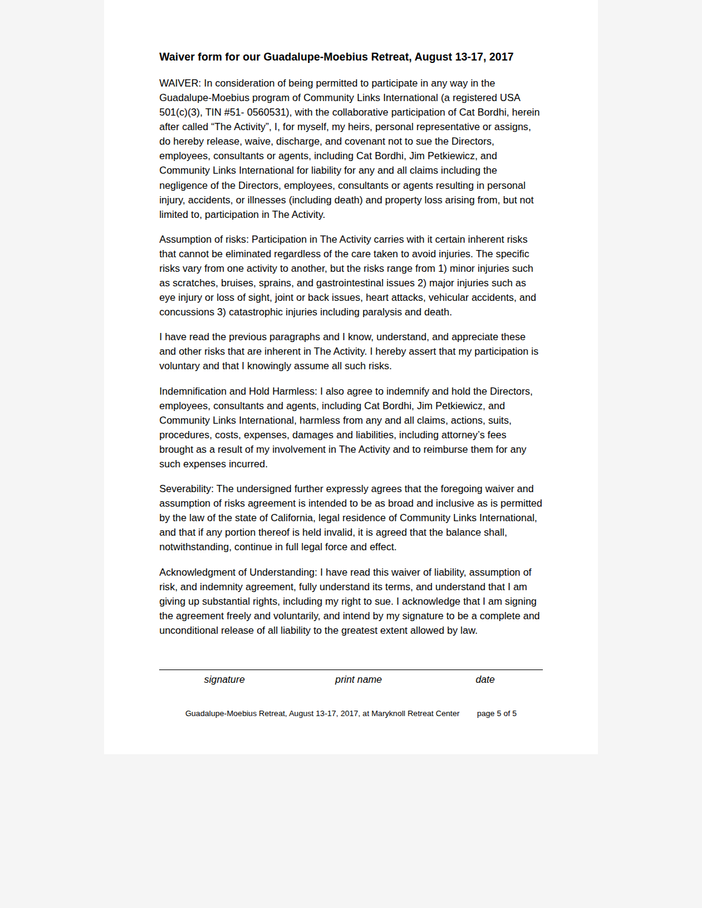Waiver form for our Guadalupe-Moebius Retreat, August 13-17, 2017
WAIVER: In consideration of being permitted to participate in any way in the Guadalupe-Moebius program of Community Links International (a registered USA 501(c)(3), TIN #51- 0560531), with the collaborative participation of Cat Bordhi, herein after called “The Activity”, I, for myself, my heirs, personal representative or assigns, do hereby release, waive, discharge, and covenant not to sue the Directors, employees, consultants or agents, including Cat Bordhi, Jim Petkiewicz, and Community Links International for liability for any and all claims including the negligence of the Directors, employees, consultants or agents resulting in personal injury, accidents, or illnesses (including death) and property loss arising from, but not limited to, participation in The Activity.
Assumption of risks: Participation in The Activity carries with it certain inherent risks that cannot be eliminated regardless of the care taken to avoid injuries. The specific risks vary from one activity to another, but the risks range from 1) minor injuries such as scratches, bruises, sprains, and gastrointestinal issues 2) major injuries such as eye injury or loss of sight, joint or back issues, heart attacks, vehicular accidents, and concussions 3) catastrophic injuries including paralysis and death.
I have read the previous paragraphs and I know, understand, and appreciate these and other risks that are inherent in The Activity. I hereby assert that my participation is voluntary and that I knowingly assume all such risks.
Indemnification and Hold Harmless: I also agree to indemnify and hold the Directors, employees, consultants and agents, including Cat Bordhi, Jim Petkiewicz, and Community Links International, harmless from any and all claims, actions, suits, procedures, costs, expenses, damages and liabilities, including attorney’s fees brought as a result of my involvement in The Activity and to reimburse them for any such expenses incurred.
Severability: The undersigned further expressly agrees that the foregoing waiver and assumption of risks agreement is intended to be as broad and inclusive as is permitted by the law of the state of California, legal residence of Community Links International, and that if any portion thereof is held invalid, it is agreed that the balance shall, notwithstanding, continue in full legal force and effect.
Acknowledgment of Understanding: I have read this waiver of liability, assumption of risk, and indemnity agreement, fully understand its terms, and understand that I am giving up substantial rights, including my right to sue. I acknowledge that I am signing the agreement freely and voluntarily, and intend by my signature to be a complete and unconditional release of all liability to the greatest extent allowed by law.
signature print name date
Guadalupe-Moebius Retreat, August 13-17, 2017, at Maryknoll Retreat Centerpage 5 of 5